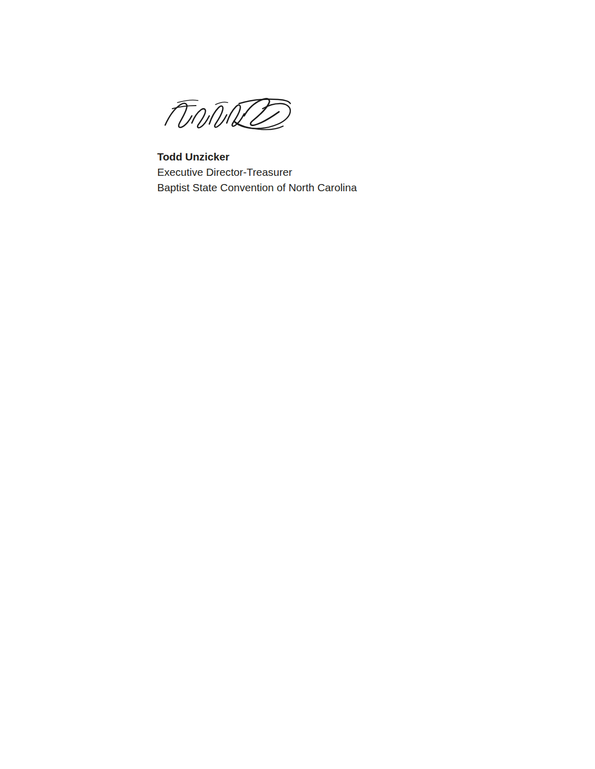Signature
Todd Unzicker
Executive Director-Treasurer
Baptist State Convention of North Carolina